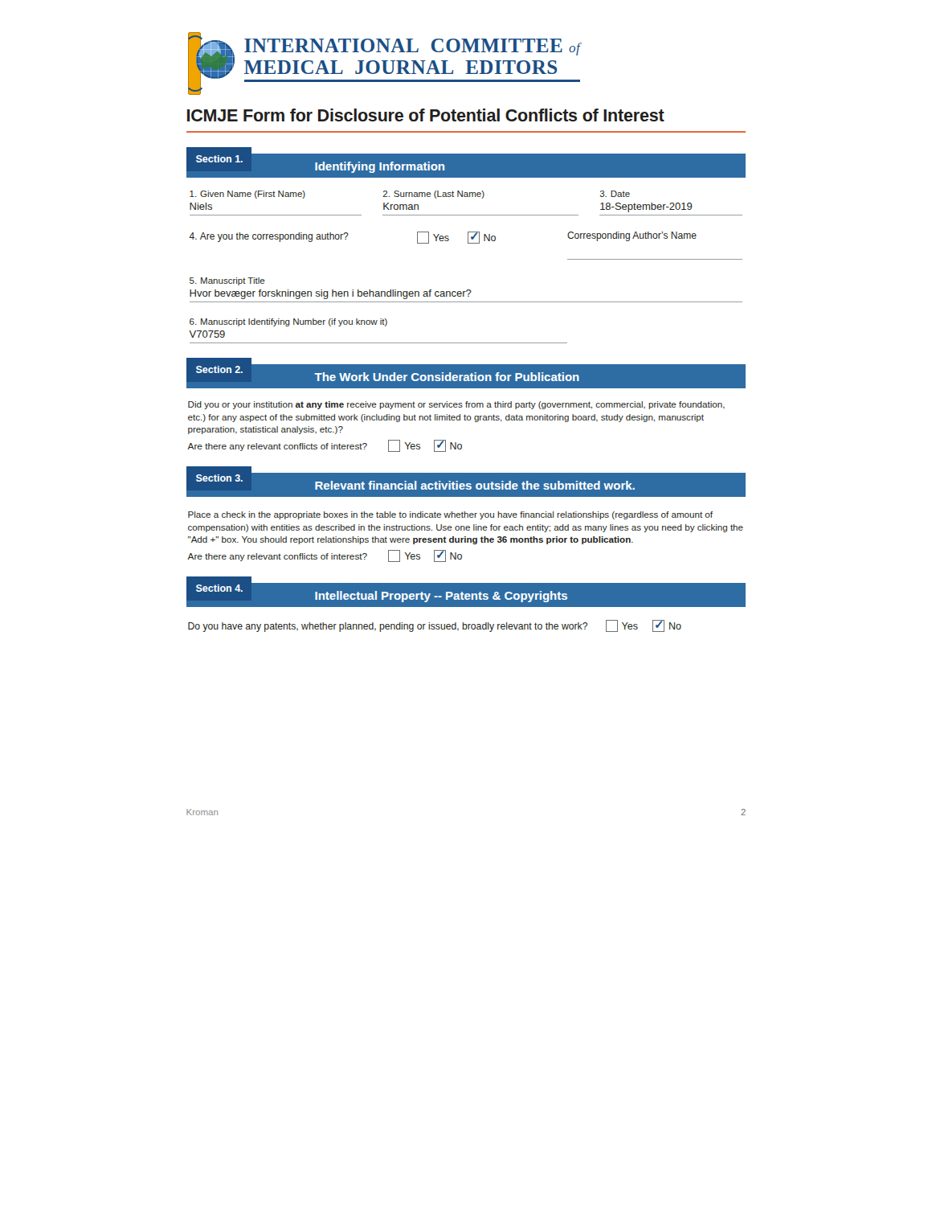INTERNATIONAL COMMITTEE of
MEDICAL JOURNAL EDITORS
ICMJE Form for Disclosure of Potential Conflicts of Interest
Section 1.
Identifying Information
1. Given Name (First Name)
Niels
2. Surname (Last Name)
Kroman
3. Date
18-September-2019
4. Are you the corresponding author?
Yes No
Corresponding Author’s Name
5. Manuscript Title
Hvor bevæger forskningen sig hen i behandlingen af cancer?
6. Manuscript Identifying Number (if you know it)
V70759
Section 2.
The Work Under Consideration for Publication
Did you or your institution at any time receive payment or services from a third party (government, commercial, private foundation, etc.) for any aspect of the submitted work (including but not limited to grants, data monitoring board, study design, manuscript preparation, statistical analysis, etc.)?
Are there any relevant conflicts of interest? Yes No
Section 3.
Relevant financial activities outside the submitted work.
Place a check in the appropriate boxes in the table to indicate whether you have financial relationships (regardless of amount of compensation) with entities as described in the instructions. Use one line for each entity; add as many lines as you need by clicking the "Add +" box. You should report relationships that were present during the 36 months prior to publication.
Are there any relevant conflicts of interest? Yes No
Section 4.
Intellectual Property -- Patents & Copyrights
Do you have any patents, whether planned, pending or issued, broadly relevant to the work? Yes No
Kroman
2